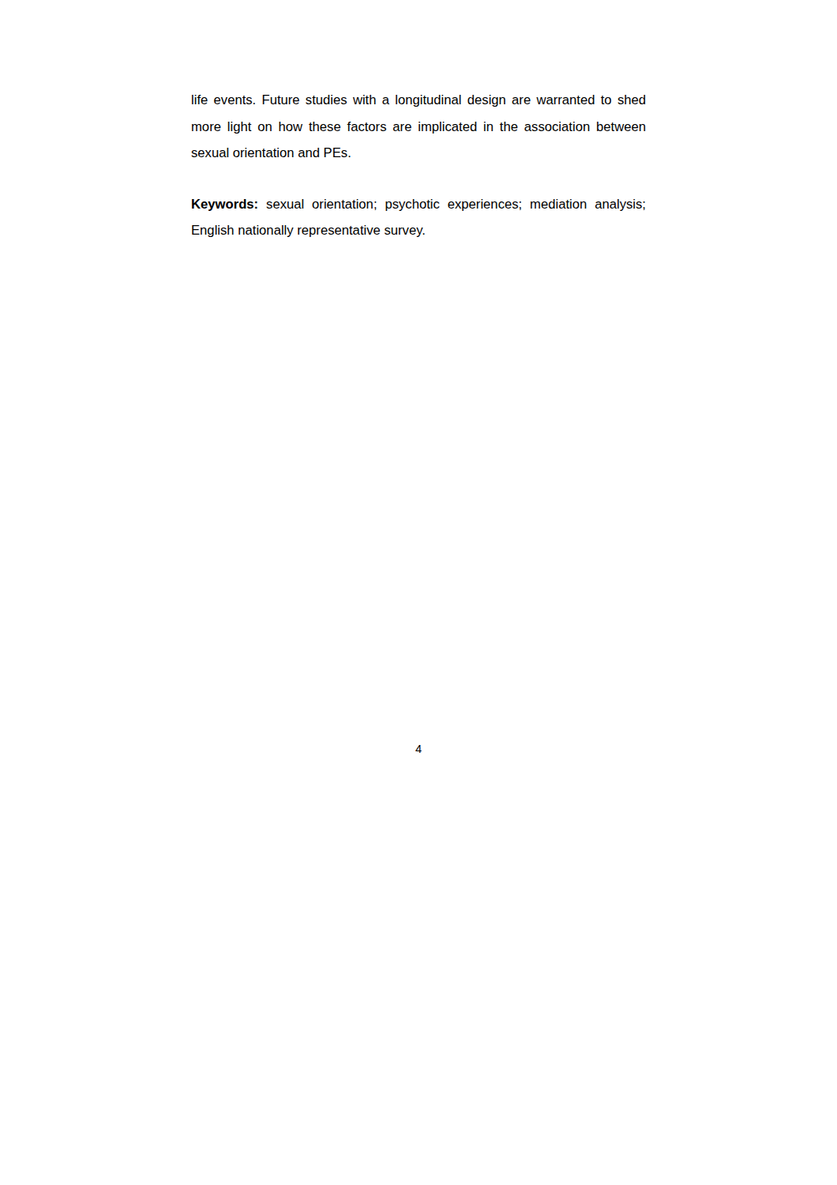life events. Future studies with a longitudinal design are warranted to shed more light on how these factors are implicated in the association between sexual orientation and PEs.
Keywords: sexual orientation; psychotic experiences; mediation analysis; English nationally representative survey.
4